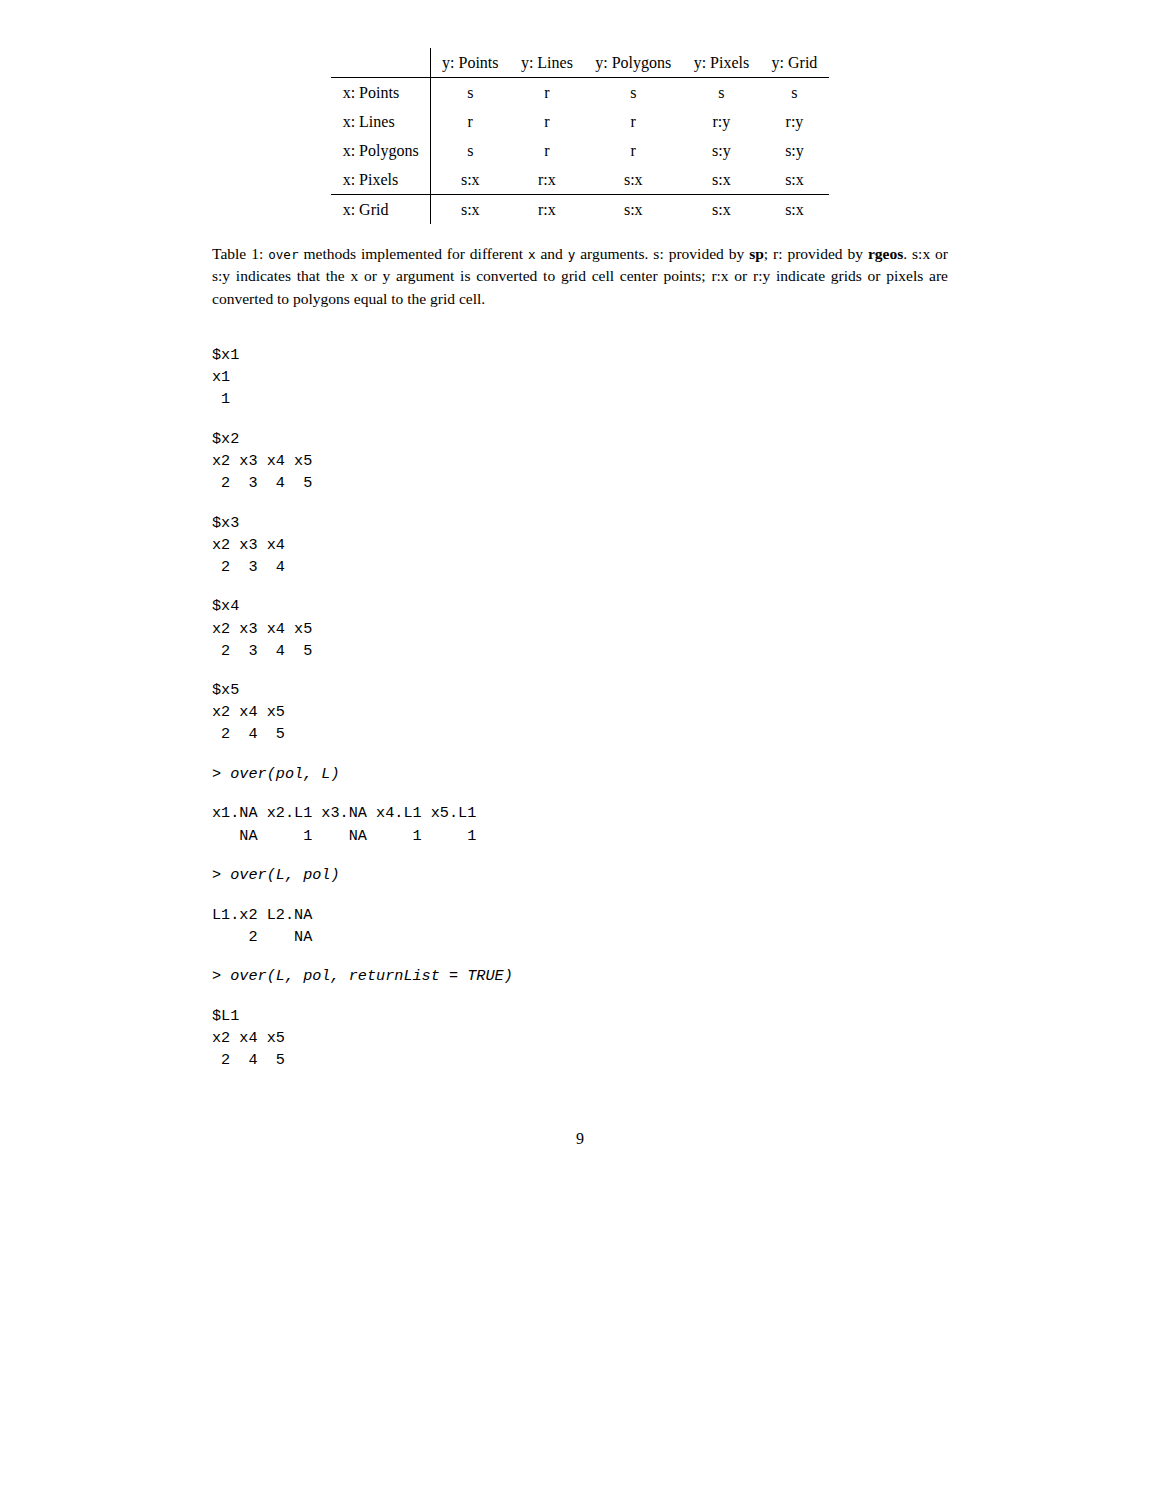| | y: Points | y: Lines | y: Polygons | y: Pixels | y: Grid |
| --- | --- | --- | --- | --- | --- |
| x: Points | s | r | s | s | s |
| x: Lines | r | r | r | r:y | r:y |
| x: Polygons | s | r | r | s:y | s:y |
| x: Pixels | s:x | r:x | s:x | s:x | s:x |
| x: Grid | s:x | r:x | s:x | s:x | s:x |
Table 1: over methods implemented for different x and y arguments. s: provided by sp; r: provided by rgeos. s:x or s:y indicates that the x or y argument is converted to grid cell center points; r:x or r:y indicate grids or pixels are converted to polygons equal to the grid cell.
$x1
x1
 1
$x2
x2 x3 x4 x5
 2  3  4  5
$x3
x2 x3 x4
 2  3  4
$x4
x2 x3 x4 x5
 2  3  4  5
$x5
x2 x4 x5
 2  4  5
> over(pol, L)
x1.NA x2.L1 x3.NA x4.L1 x5.L1
   NA     1    NA     1     1
> over(L, pol)
L1.x2 L2.NA
    2    NA
> over(L, pol, returnList = TRUE)
$L1
x2 x4 x5
 2  4  5
9